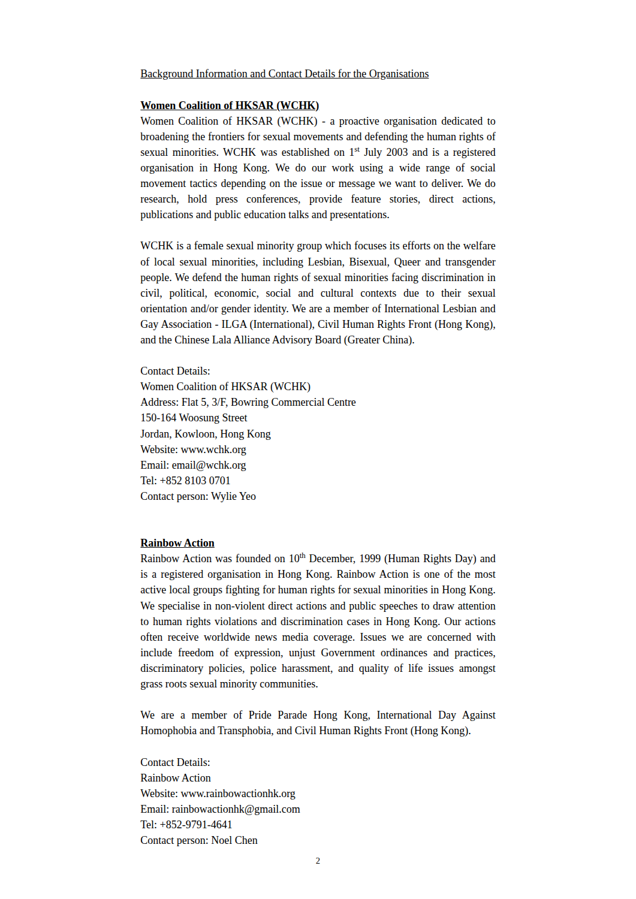Background Information and Contact Details for the Organisations
Women Coalition of HKSAR (WCHK)
Women Coalition of HKSAR (WCHK) - a proactive organisation dedicated to broadening the frontiers for sexual movements and defending the human rights of sexual minorities. WCHK was established on 1st July 2003 and is a registered organisation in Hong Kong. We do our work using a wide range of social movement tactics depending on the issue or message we want to deliver. We do research, hold press conferences, provide feature stories, direct actions, publications and public education talks and presentations.
WCHK is a female sexual minority group which focuses its efforts on the welfare of local sexual minorities, including Lesbian, Bisexual, Queer and transgender people. We defend the human rights of sexual minorities facing discrimination in civil, political, economic, social and cultural contexts due to their sexual orientation and/or gender identity. We are a member of International Lesbian and Gay Association - ILGA (International), Civil Human Rights Front (Hong Kong), and the Chinese Lala Alliance Advisory Board (Greater China).
Contact Details:
Women Coalition of HKSAR (WCHK)
Address: Flat 5, 3/F, Bowring Commercial Centre
150-164 Woosung Street
Jordan, Kowloon, Hong Kong
Website: www.wchk.org
Email: email@wchk.org
Tel: +852 8103 0701
Contact person: Wylie Yeo
Rainbow Action
Rainbow Action was founded on 10th December, 1999 (Human Rights Day) and is a registered organisation in Hong Kong. Rainbow Action is one of the most active local groups fighting for human rights for sexual minorities in Hong Kong. We specialise in non-violent direct actions and public speeches to draw attention to human rights violations and discrimination cases in Hong Kong. Our actions often receive worldwide news media coverage. Issues we are concerned with include freedom of expression, unjust Government ordinances and practices, discriminatory policies, police harassment, and quality of life issues amongst grass roots sexual minority communities.
We are a member of Pride Parade Hong Kong, International Day Against Homophobia and Transphobia, and Civil Human Rights Front (Hong Kong).
Contact Details:
Rainbow Action
Website: www.rainbowactionhk.org
Email: rainbowactionhk@gmail.com
Tel: +852-9791-4641
Contact person: Noel Chen
2